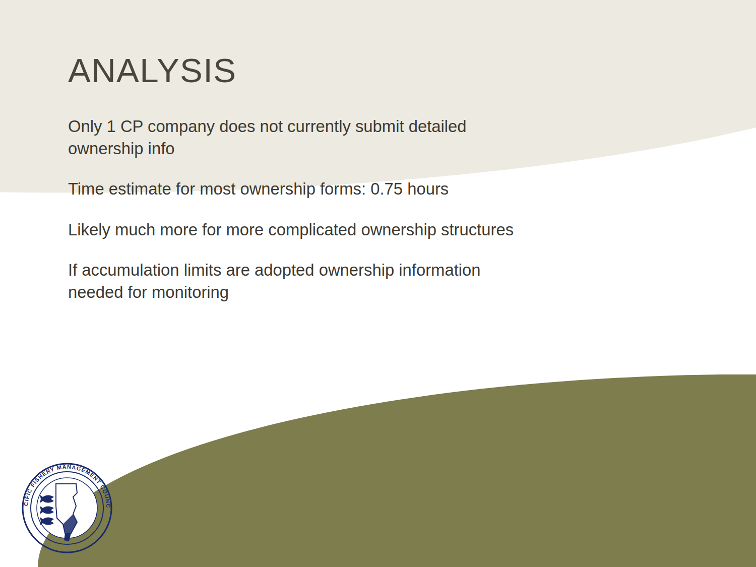Analysis
Only 1 CP company does not currently submit detailed ownership info
Time estimate for most ownership forms: 0.75 hours
Likely much more for more complicated ownership structures
If accumulation limits are adopted ownership information needed for monitoring
PACIFIC FISHERY MANAGEMENT COUNCIL